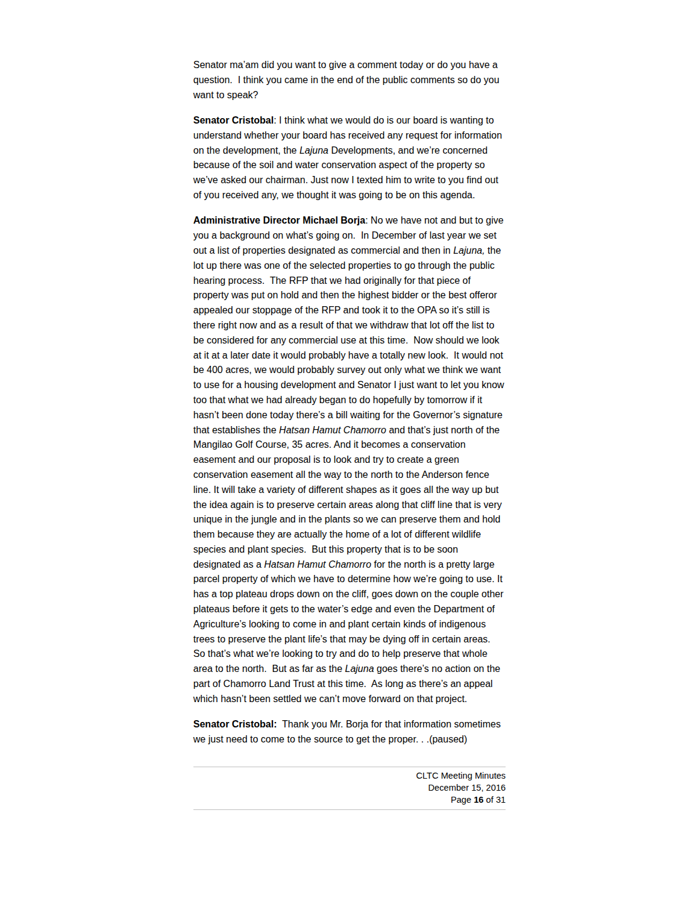Senator ma’am did you want to give a comment today or do you have a question. I think you came in the end of the public comments so do you want to speak?
Senator Cristobal: I think what we would do is our board is wanting to understand whether your board has received any request for information on the development, the Lajuna Developments, and we’re concerned because of the soil and water conservation aspect of the property so we’ve asked our chairman. Just now I texted him to write to you find out of you received any, we thought it was going to be on this agenda.
Administrative Director Michael Borja: No we have not and but to give you a background on what’s going on. In December of last year we set out a list of properties designated as commercial and then in Lajuna, the lot up there was one of the selected properties to go through the public hearing process. The RFP that we had originally for that piece of property was put on hold and then the highest bidder or the best offeror appealed our stoppage of the RFP and took it to the OPA so it’s still is there right now and as a result of that we withdraw that lot off the list to be considered for any commercial use at this time. Now should we look at it at a later date it would probably have a totally new look. It would not be 400 acres, we would probably survey out only what we think we want to use for a housing development and Senator I just want to let you know too that what we had already began to do hopefully by tomorrow if it hasn’t been done today there’s a bill waiting for the Governor’s signature that establishes the Hatsan Hamut Chamorro and that’s just north of the Mangilao Golf Course, 35 acres. And it becomes a conservation easement and our proposal is to look and try to create a green conservation easement all the way to the north to the Anderson fence line. It will take a variety of different shapes as it goes all the way up but the idea again is to preserve certain areas along that cliff line that is very unique in the jungle and in the plants so we can preserve them and hold them because they are actually the home of a lot of different wildlife species and plant species. But this property that is to be soon designated as a Hatsan Hamut Chamorro for the north is a pretty large parcel property of which we have to determine how we’re going to use. It has a top plateau drops down on the cliff, goes down on the couple other plateaus before it gets to the water’s edge and even the Department of Agriculture’s looking to come in and plant certain kinds of indigenous trees to preserve the plant life’s that may be dying off in certain areas. So that’s what we’re looking to try and do to help preserve that whole area to the north. But as far as the Lajuna goes there’s no action on the part of Chamorro Land Trust at this time. As long as there’s an appeal which hasn’t been settled we can’t move forward on that project.
Senator Cristobal: Thank you Mr. Borja for that information sometimes we just need to come to the source to get the proper. . .(paused)
CLTC Meeting Minutes
December 15, 2016
Page 16 of 31